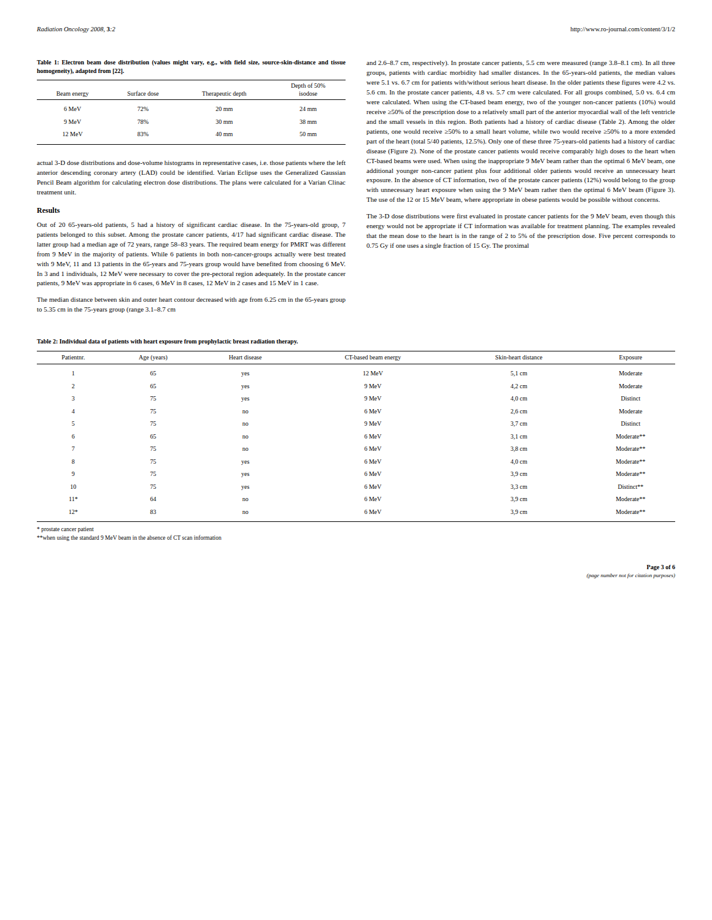Radiation Oncology 2008, 3:2
http://www.ro-journal.com/content/3/1/2
Table 1: Electron beam dose distribution (values might vary, e.g., with field size, source-skin-distance and tissue homogeneity), adapted from [22].
| Beam energy | Surface dose | Therapeutic depth | Depth of 50% isodose |
| --- | --- | --- | --- |
| 6 MeV | 72% | 20 mm | 24 mm |
| 9 MeV | 78% | 30 mm | 38 mm |
| 12 MeV | 83% | 40 mm | 50 mm |
actual 3-D dose distributions and dose-volume histograms in representative cases, i.e. those patients where the left anterior descending coronary artery (LAD) could be identified. Varian Eclipse uses the Generalized Gaussian Pencil Beam algorithm for calculating electron dose distributions. The plans were calculated for a Varian Clinac treatment unit.
Results
Out of 20 65-years-old patients, 5 had a history of significant cardiac disease. In the 75-years-old group, 7 patients belonged to this subset. Among the prostate cancer patients, 4/17 had significant cardiac disease. The latter group had a median age of 72 years, range 58–83 years. The required beam energy for PMRT was different from 9 MeV in the majority of patients. While 6 patients in both non-cancer-groups actually were best treated with 9 MeV, 11 and 13 patients in the 65-years and 75-years group would have benefited from choosing 6 MeV. In 3 and 1 individuals, 12 MeV were necessary to cover the pre-pectoral region adequately. In the prostate cancer patients, 9 MeV was appropriate in 6 cases, 6 MeV in 8 cases, 12 MeV in 2 cases and 15 MeV in 1 case.
The median distance between skin and outer heart contour decreased with age from 6.25 cm in the 65-years group to 5.35 cm in the 75-years group (range 3.1–8.7 cm
and 2.6–8.7 cm, respectively). In prostate cancer patients, 5.5 cm were measured (range 3.8–8.1 cm). In all three groups, patients with cardiac morbidity had smaller distances. In the 65-years-old patients, the median values were 5.1 vs. 6.7 cm for patients with/without serious heart disease. In the older patients these figures were 4.2 vs. 5.6 cm. In the prostate cancer patients, 4.8 vs. 5.7 cm were calculated. For all groups combined, 5.0 vs. 6.4 cm were calculated. When using the CT-based beam energy, two of the younger non-cancer patients (10%) would receive ≥50% of the prescription dose to a relatively small part of the anterior myocardial wall of the left ventricle and the small vessels in this region. Both patients had a history of cardiac disease (Table 2). Among the older patients, one would receive ≥50% to a small heart volume, while two would receive ≥50% to a more extended part of the heart (total 5/40 patients, 12.5%). Only one of these three 75-years-old patients had a history of cardiac disease (Figure 2). None of the prostate cancer patients would receive comparably high doses to the heart when CT-based beams were used. When using the inappropriate 9 MeV beam rather than the optimal 6 MeV beam, one additional younger non-cancer patient plus four additional older patients would receive an unnecessary heart exposure. In the absence of CT information, two of the prostate cancer patients (12%) would belong to the group with unnecessary heart exposure when using the 9 MeV beam rather then the optimal 6 MeV beam (Figure 3). The use of the 12 or 15 MeV beam, where appropriate in obese patients would be possible without concerns.
The 3-D dose distributions were first evaluated in prostate cancer patients for the 9 MeV beam, even though this energy would not be appropriate if CT information was available for treatment planning. The examples revealed that the mean dose to the heart is in the range of 2 to 5% of the prescription dose. Five percent corresponds to 0.75 Gy if one uses a single fraction of 15 Gy. The proximal
Table 2: Individual data of patients with heart exposure from prophylactic breast radiation therapy.
| Patientnr. | Age (years) | Heart disease | CT-based beam energy | Skin-heart distance | Exposure |
| --- | --- | --- | --- | --- | --- |
| 1 | 65 | yes | 12 MeV | 5,1 cm | Moderate |
| 2 | 65 | yes | 9 MeV | 4,2 cm | Moderate |
| 3 | 75 | yes | 9 MeV | 4,0 cm | Distinct |
| 4 | 75 | no | 6 MeV | 2,6 cm | Moderate |
| 5 | 75 | no | 9 MeV | 3,7 cm | Distinct |
| 6 | 65 | no | 6 MeV | 3,1 cm | Moderate** |
| 7 | 75 | no | 6 MeV | 3,8 cm | Moderate** |
| 8 | 75 | yes | 6 MeV | 4,0 cm | Moderate** |
| 9 | 75 | yes | 6 MeV | 3,9 cm | Moderate** |
| 10 | 75 | yes | 6 MeV | 3,3 cm | Distinct** |
| 11* | 64 | no | 6 MeV | 3,9 cm | Moderate** |
| 12* | 83 | no | 6 MeV | 3,9 cm | Moderate** |
* prostate cancer patient
**when using the standard 9 MeV beam in the absence of CT scan information
Page 3 of 6
(page number not for citation purposes)